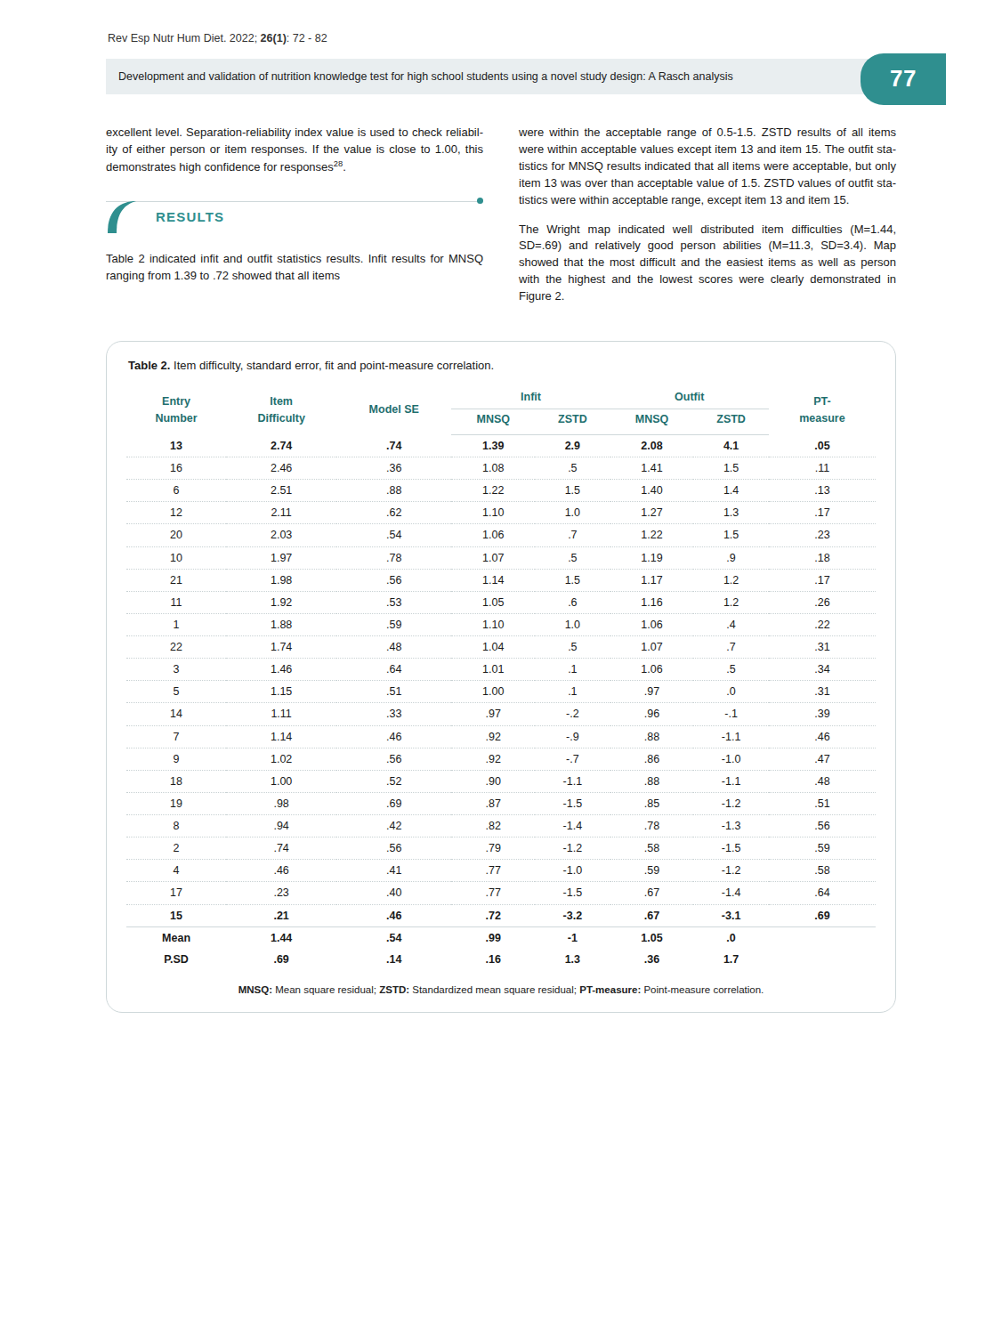Rev Esp Nutr Hum Diet. 2022; 26(1): 72 - 82
Development and validation of nutrition knowledge test for high school students using a novel study design: A Rasch analysis
77
excellent level. Separation-reliability index value is used to check reliability of either person or item responses. If the value is close to 1.00, this demonstrates high confidence for responses28.
RESULTS
Table 2 indicated infit and outfit statistics results. Infit results for MNSQ ranging from 1.39 to .72 showed that all items
were within the acceptable range of 0.5-1.5. ZSTD results of all items were within acceptable values except item 13 and item 15. The outfit statistics for MNSQ results indicated that all items were acceptable, but only item 13 was over than acceptable value of 1.5. ZSTD values of outfit statistics were within acceptable range, except item 13 and item 15.
The Wright map indicated well distributed item difficulties (M=1.44, SD=.69) and relatively good person abilities (M=11.3, SD=3.4). Map showed that the most difficult and the easiest items as well as person with the highest and the lowest scores were clearly demonstrated in Figure 2.
Table 2. Item difficulty, standard error, fit and point-measure correlation.
| Entry Number | Item Difficulty | Model SE | Infit | Outfit | PT- measure |
| --- | --- | --- | --- | --- | --- |
| MNSQ | ZSTD | MNSQ | ZSTD |
| 13 | 2.74 | .74 | 1.39 | 2.9 | 2.08 | 4.1 | .05 |
| 16 | 2.46 | .36 | 1.08 | .5 | 1.41 | 1.5 | .11 |
| 6 | 2.51 | .88 | 1.22 | 1.5 | 1.40 | 1.4 | .13 |
| 12 | 2.11 | .62 | 1.10 | 1.0 | 1.27 | 1.3 | .17 |
| 20 | 2.03 | .54 | 1.06 | .7 | 1.22 | 1.5 | .23 |
| 10 | 1.97 | .78 | 1.07 | .5 | 1.19 | .9 | .18 |
| 21 | 1.98 | .56 | 1.14 | 1.5 | 1.17 | 1.2 | .17 |
| 11 | 1.92 | .53 | 1.05 | .6 | 1.16 | 1.2 | .26 |
| 1 | 1.88 | .59 | 1.10 | 1.0 | 1.06 | .4 | .22 |
| 22 | 1.74 | .48 | 1.04 | .5 | 1.07 | .7 | .31 |
| 3 | 1.46 | .64 | 1.01 | .1 | 1.06 | .5 | .34 |
| 5 | 1.15 | .51 | 1.00 | .1 | .97 | .0 | .31 |
| 14 | 1.11 | .33 | .97 | -.2 | .96 | -.1 | .39 |
| 7 | 1.14 | .46 | .92 | -.9 | .88 | -1.1 | .46 |
| 9 | 1.02 | .56 | .92 | -.7 | .86 | -1.0 | .47 |
| 18 | 1.00 | .52 | .90 | -1.1 | .88 | -1.1 | .48 |
| 19 | .98 | .69 | .87 | -1.5 | .85 | -1.2 | .51 |
| 8 | .94 | .42 | .82 | -1.4 | .78 | -1.3 | .56 |
| 2 | .74 | .56 | .79 | -1.2 | .58 | -1.5 | .59 |
| 4 | .46 | .41 | .77 | -1.0 | .59 | -1.2 | .58 |
| 17 | .23 | .40 | .77 | -1.5 | .67 | -1.4 | .64 |
| 15 | .21 | .46 | .72 | -3.2 | .67 | -3.1 | .69 |
| Mean | 1.44 | .54 | .99 | -1 | 1.05 | .0 | |
| P.SD | .69 | .14 | .16 | 1.3 | .36 | 1.7 | |
MNSQ: Mean square residual; ZSTD: Standardized mean square residual; PT-measure: Point-measure correlation.